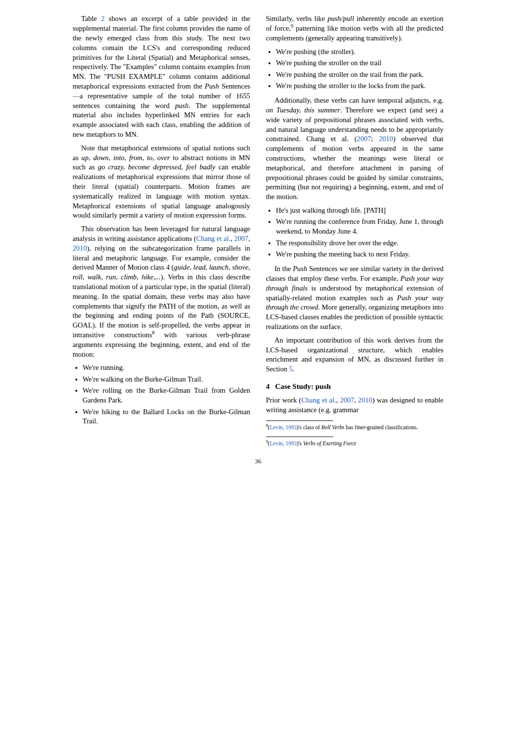Table 2 shows an excerpt of a table provided in the supplemental material. The first column provides the name of the newly emerged class from this study. The next two columns contain the LCS's and corresponding reduced primitives for the Literal (Spatial) and Metaphorical senses, respectively. The "Examples" column contains examples from MN. The "PUSH EXAMPLE" column contains additional metaphorical expressions extracted from the Push Sentences—a representative sample of the total number of 1655 sentences containing the word push. The supplemental material also includes hyperlinked MN entries for each example associated with each class, enabling the addition of new metaphors to MN.
Note that metaphorical extensions of spatial notions such as up, down, into, from, to, over to abstract notions in MN such as go crazy, become depressed, feel badly can enable realizations of metaphorical expressions that mirror those of their literal (spatial) counterparts. Motion frames are systematically realized in language with motion syntax. Metaphorical extensions of spatial language analogously would similarly permit a variety of motion expression forms.
This observation has been leveraged for natural language analysis in writing assistance applications (Chang et al., 2007, 2010), relying on the subcategorization frame parallels in literal and metaphoric language. For example, consider the derived Manner of Motion class 4 (guide, lead, launch, shove, roll, walk, run, climb, hike,...). Verbs in this class describe translational motion of a particular type, in the spatial (literal) meaning. In the spatial domain, these verbs may also have complements that signify the PATH of the motion, as well as the beginning and ending points of the Path (SOURCE, GOAL). If the motion is self-propelled, the verbs appear in intransitive constructions8 with various verb-phrase arguments expressing the beginning, extent, and end of the motion:
We're running.
We're walking on the Burke-Gilman Trail.
We're rolling on the Burke-Gilman Trail from Golden Gardens Park.
We're hiking to the Ballard Locks on the Burke-Gilman Trail.
Similarly, verbs like push/pull inherently encode an exertion of force,9 patterning like motion verbs with all the predicted complements (generally appearing transitively).
We're pushing (the stroller).
We're pushing the stroller on the trail
We're pushing the stroller on the trail from the park.
We're pushing the stroller to the locks from the park.
Additionally, these verbs can have temporal adjuncts, e.g. on Tuesday, this summer. Therefore we expect (and see) a wide variety of prepositional phrases associated with verbs, and natural language understanding needs to be appropriately constrained. Chang et al. (2007; 2010) observed that complements of motion verbs appeared in the same constructions, whether the meanings were literal or metaphorical, and therefore attachment in parsing of prepositional phrases could be guided by similar constraints, permitting (but not requiring) a beginning, extent, and end of the motion.
He's just walking through life. [PATH]
We're running the conference from Friday, June 1, through weekend, to Monday June 4.
The responsibility drove her over the edge.
We're pushing the meeting back to next Friday.
In the Push Sentences we see similar variety in the derived classes that employ these verbs. For example, Push your way through finals is understood by metaphorical extension of spatially-related motion examples such as Push your way through the crowd. More generally, organizing metaphors into LCS-based classes enables the prediction of possible syntactic realizations on the surface.
An important contribution of this work derives from the LCS-based organizational structure, which enables enrichment and expansion of MN, as discussed further in Section 5.
4 Case Study: push
Prior work (Chang et al., 2007, 2010) was designed to enable writing assistance (e.g. grammar
8(Levin, 1993)'s class of Roll Verbs has finer-grained classifications.
9(Levin, 1993)'s Verbs of Exerting Force
36